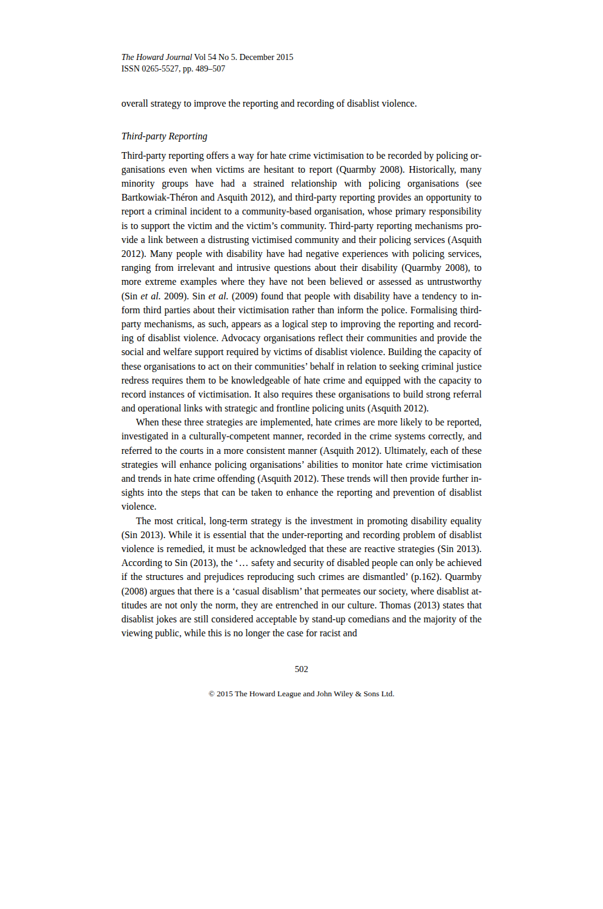The Howard Journal Vol 54 No 5. December 2015 ISSN 0265-5527, pp. 489–507
overall strategy to improve the reporting and recording of disablist violence.
Third-party Reporting
Third-party reporting offers a way for hate crime victimisation to be recorded by policing organisations even when victims are hesitant to report (Quarmby 2008). Historically, many minority groups have had a strained relationship with policing organisations (see Bartkowiak-Théron and Asquith 2012), and third-party reporting provides an opportunity to report a criminal incident to a community-based organisation, whose primary responsibility is to support the victim and the victim’s community. Third-party reporting mechanisms provide a link between a distrusting victimised community and their policing services (Asquith 2012). Many people with disability have had negative experiences with policing services, ranging from irrelevant and intrusive questions about their disability (Quarmby 2008), to more extreme examples where they have not been believed or assessed as untrustworthy (Sin et al. 2009). Sin et al. (2009) found that people with disability have a tendency to inform third parties about their victimisation rather than inform the police. Formalising third-party mechanisms, as such, appears as a logical step to improving the reporting and recording of disablist violence. Advocacy organisations reflect their communities and provide the social and welfare support required by victims of disablist violence. Building the capacity of these organisations to act on their communities’ behalf in relation to seeking criminal justice redress requires them to be knowledgeable of hate crime and equipped with the capacity to record instances of victimisation. It also requires these organisations to build strong referral and operational links with strategic and frontline policing units (Asquith 2012).
When these three strategies are implemented, hate crimes are more likely to be reported, investigated in a culturally-competent manner, recorded in the crime systems correctly, and referred to the courts in a more consistent manner (Asquith 2012). Ultimately, each of these strategies will enhance policing organisations’ abilities to monitor hate crime victimisation and trends in hate crime offending (Asquith 2012). These trends will then provide further insights into the steps that can be taken to enhance the reporting and prevention of disablist violence.
The most critical, long-term strategy is the investment in promoting disability equality (Sin 2013). While it is essential that the under-reporting and recording problem of disablist violence is remedied, it must be acknowledged that these are reactive strategies (Sin 2013). According to Sin (2013), the ‘ . . .  safety and security of disabled people can only be achieved if the structures and prejudices reproducing such crimes are dismantled’ (p.162). Quarmby (2008) argues that there is a ‘casual disablism’ that permeates our society, where disablist attitudes are not only the norm, they are entrenched in our culture. Thomas (2013) states that disablist jokes are still considered acceptable by stand-up comedians and the majority of the viewing public, while this is no longer the case for racist and
502
© 2015 The Howard League and John Wiley & Sons Ltd.